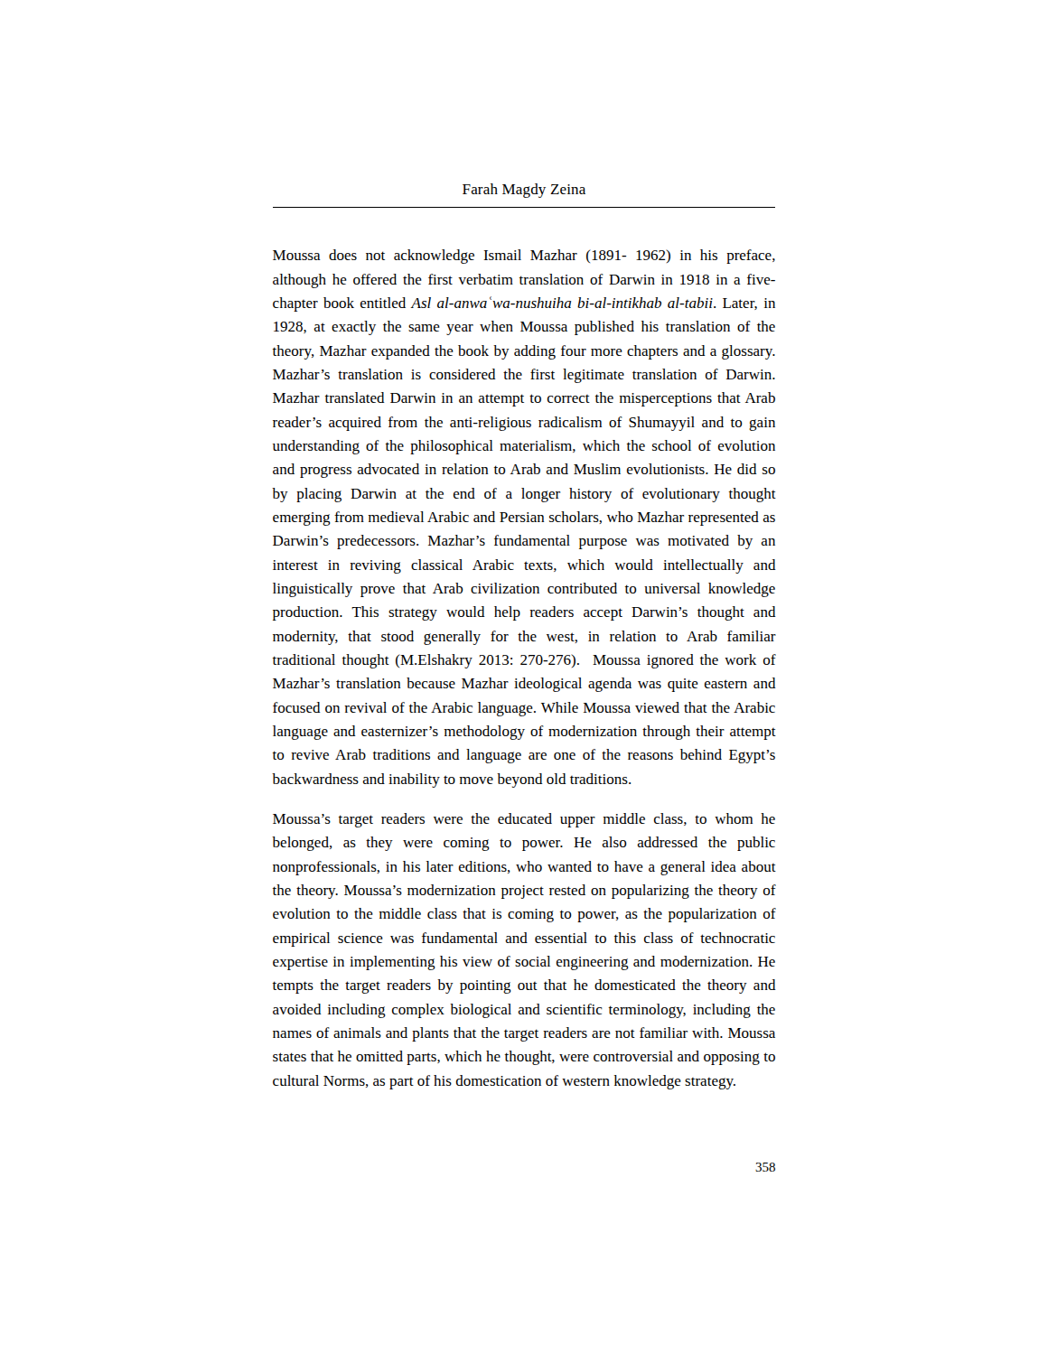Farah Magdy Zeina
Moussa does not acknowledge Ismail Mazhar (1891- 1962) in his preface, although he offered the first verbatim translation of Darwin in 1918 in a five-chapter book entitled Asl al-anwaʿwa-nushuiha bi-al-intikhab al-tabii. Later, in 1928, at exactly the same year when Moussa published his translation of the theory, Mazhar expanded the book by adding four more chapters and a glossary. Mazhar’s translation is considered the first legitimate translation of Darwin. Mazhar translated Darwin in an attempt to correct the misperceptions that Arab reader’s acquired from the anti-religious radicalism of Shumayyil and to gain understanding of the philosophical materialism, which the school of evolution and progress advocated in relation to Arab and Muslim evolutionists. He did so by placing Darwin at the end of a longer history of evolutionary thought emerging from medieval Arabic and Persian scholars, who Mazhar represented as Darwin’s predecessors. Mazhar’s fundamental purpose was motivated by an interest in reviving classical Arabic texts, which would intellectually and linguistically prove that Arab civilization contributed to universal knowledge production. This strategy would help readers accept Darwin’s thought and modernity, that stood generally for the west, in relation to Arab familiar traditional thought (M.Elshakry 2013: 270-276). Moussa ignored the work of Mazhar’s translation because Mazhar ideological agenda was quite eastern and focused on revival of the Arabic language. While Moussa viewed that the Arabic language and easternizer’s methodology of modernization through their attempt to revive Arab traditions and language are one of the reasons behind Egypt’s backwardness and inability to move beyond old traditions.
Moussa’s target readers were the educated upper middle class, to whom he belonged, as they were coming to power. He also addressed the public nonprofessionals, in his later editions, who wanted to have a general idea about the theory. Moussa’s modernization project rested on popularizing the theory of evolution to the middle class that is coming to power, as the popularization of empirical science was fundamental and essential to this class of technocratic expertise in implementing his view of social engineering and modernization. He tempts the target readers by pointing out that he domesticated the theory and avoided including complex biological and scientific terminology, including the names of animals and plants that the target readers are not familiar with. Moussa states that he omitted parts, which he thought, were controversial and opposing to cultural Norms, as part of his domestication of western knowledge strategy.
358